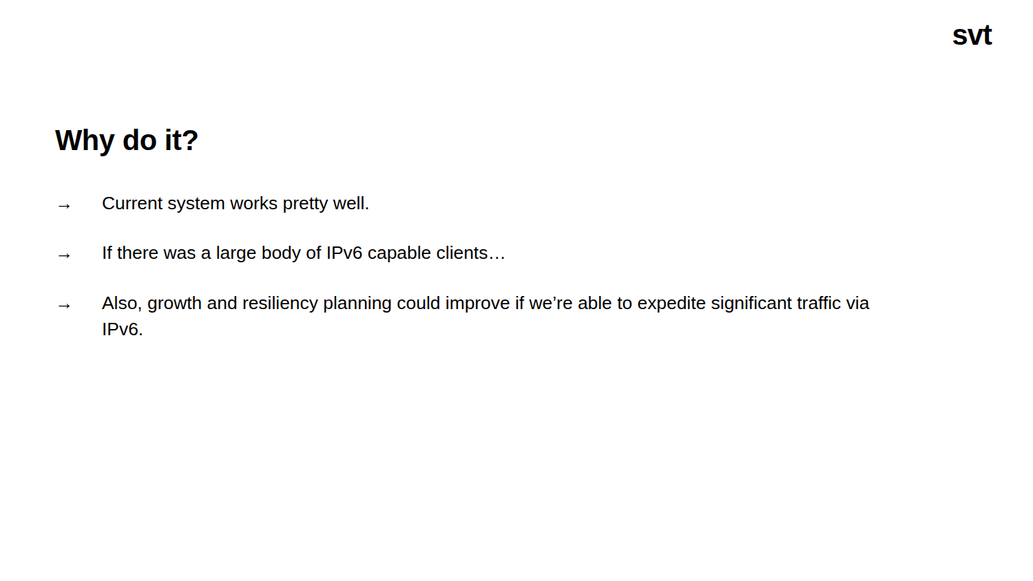svt
Why do it?
Current system works pretty well.
If there was a large body of IPv6 capable clients…
Also, growth and resiliency planning could improve if we’re able to expedite significant traffic via IPv6.